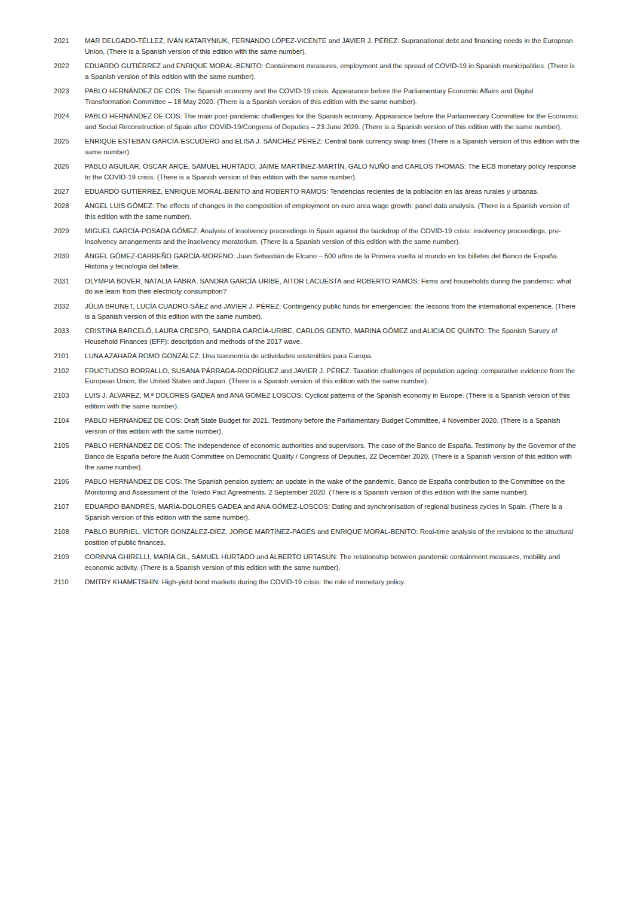2021 MAR DELGADO-TÉLLEZ, IVÁN KATARYNIUK, FERNANDO LÓPEZ-VICENTE and JAVIER J. PÉREZ: Supranational debt and financing needs in the European Union. (There is a Spanish version of this edition with the same number).
2022 EDUARDO GUTIÉRREZ and ENRIQUE MORAL-BENITO: Containment measures, employment and the spread of COVID-19 in Spanish municipalities. (There is a Spanish version of this edition with the same number).
2023 PABLO HERNÁNDEZ DE COS: The Spanish economy and the COVID-19 crisis. Appearance before the Parliamentary Economic Affairs and Digital Transformation Committee – 18 May 2020. (There is a Spanish version of this edition with the same number).
2024 PABLO HERNÁNDEZ DE COS: The main post-pandemic challenges for the Spanish economy. Appearance before the Parliamentary Committee for the Economic and Social Reconstruction of Spain after COVID-19/Congress of Deputies – 23 June 2020. (There is a Spanish version of this edition with the same number).
2025 ENRIQUE ESTEBAN GARCÍA-ESCUDERO and ELISA J. SÁNCHEZ PÉREZ: Central bank currency swap lines (There is a Spanish version of this edition with the same number).
2026 PABLO AGUILAR, ÓSCAR ARCE, SAMUEL HURTADO, JAIME MARTÍNEZ-MARTÍN, GALO NUÑO and CARLOS THOMAS: The ECB monetary policy response to the COVID-19 crisis. (There is a Spanish version of this edition with the same number).
2027 EDUARDO GUTIÉRREZ, ENRIQUE MORAL-BENITO and ROBERTO RAMOS: Tendencias recientes de la población en las áreas rurales y urbanas.
2028 ÁNGEL LUIS GÓMEZ: The effects of changes in the composition of employment on euro area wage growth: panel data analysis. (There is a Spanish version of this edition with the same number).
2029 MIGUEL GARCÍA-POSADA GÓMEZ: Analysis of insolvency proceedings in Spain against the backdrop of the COVID-19 crisis: insolvency proceedings, pre-insolvency arrangements and the insolvency moratorium. (There is a Spanish version of this edition with the same number).
2030 ÁNGEL GÓMEZ-CARREÑO GARCÍA-MORENO: Juan Sebastián de Elcano – 500 años de la Primera vuelta al mundo en los billetes del Banco de España. Historia y tecnología del billete.
2031 OLYMPIA BOVER, NATALIA FABRA, SANDRA GARCÍA-URIBE, AITOR LACUESTA and ROBERTO RAMOS: Firms and households during the pandemic: what do we learn from their electricity consumption?
2032 JÚLIA BRUNET, LUCÍA CUADRO-SÁEZ and JAVIER J. PÉREZ: Contingency public funds for emergencies: the lessons from the international experience. (There is a Spanish version of this edition with the same number).
2033 CRISTINA BARCELÓ, LAURA CRESPO, SANDRA GARCÍA-URIBE, CARLOS GENTO, MARINA GÓMEZ and ALICIA DE QUINTO: The Spanish Survey of Household Finances (EFF): description and methods of the 2017 wave.
2101 LUNA AZAHARA ROMO GONZÁLEZ: Una taxonomía de actividades sostenibles para Europa.
2102 FRUCTUOSO BORRALLO, SUSANA PÁRRAGA-RODRÍGUEZ and JAVIER J. PÉREZ: Taxation challenges of population ageing: comparative evidence from the European Union, the United States and Japan. (There is a Spanish version of this edition with the same number).
2103 LUIS J. ÁLVAREZ, M.ª DOLORES GADEA and ANA GÓMEZ LOSCOS: Cyclical patterns of the Spanish economy in Europe. (There is a Spanish version of this edition with the same number).
2104 PABLO HERNÁNDEZ DE COS: Draft State Budget for 2021. Testimony before the Parliamentary Budget Committee, 4 November 2020. (There is a Spanish version of this edition with the same number).
2105 PABLO HERNÁNDEZ DE COS: The independence of economic authorities and supervisors. The case of the Banco de España. Testimony by the Governor of the Banco de España before the Audit Committee on Democratic Quality / Congress of Deputies, 22 December 2020. (There is a Spanish version of this edition with the same number).
2106 PABLO HERNÁNDEZ DE COS: The Spanish pension system: an update in the wake of the pandemic. Banco de España contribution to the Committee on the Monitoring and Assessment of the Toledo Pact Agreements. 2 September 2020. (There is a Spanish version of this edition with the same number).
2107 EDUARDO BANDRÉS, MARÍA-DOLORES GADEA and ANA GÓMEZ-LOSCOS: Dating and synchronisation of regional business cycles in Spain. (There is a Spanish version of this edition with the same number).
2108 PABLO BURRIEL, VÍCTOR GONZÁLEZ-DÍEZ, JORGE MARTÍNEZ-PAGÉS and ENRIQUE MORAL-BENITO: Real-time analysis of the revisions to the structural position of public finances.
2109 CORINNA GHIRELLI, MARÍA GIL, SAMUEL HURTADO and ALBERTO URTASUN: The relationship between pandemic containment measures, mobility and economic activity. (There is a Spanish version of this edition with the same number).
2110 DMITRY KHAMETSHIN: High-yield bond markets during the COVID-19 crisis: the role of monetary policy.